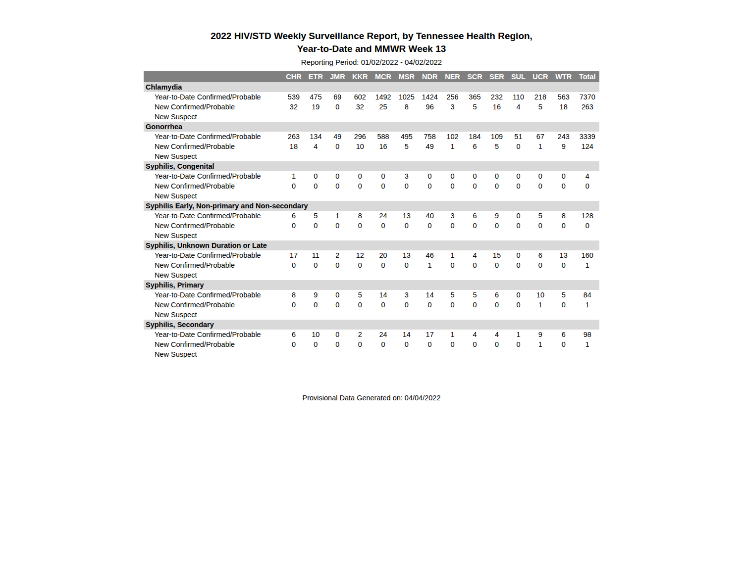2022 HIV/STD Weekly Surveillance Report, by Tennessee Health Region,
Year-to-Date and MMWR Week 13
Reporting Period: 01/02/2022 - 04/02/2022
| | CHR | ETR | JMR | KKR | MCR | MSR | NDR | NER | SCR | SER | SUL | UCR | WTR | Total |
| --- | --- | --- | --- | --- | --- | --- | --- | --- | --- | --- | --- | --- | --- | --- |
| Chlamydia |
| Year-to-Date Confirmed/Probable | 539 | 475 | 69 | 602 | 1492 | 1025 | 1424 | 256 | 365 | 232 | 110 | 218 | 563 | 7370 |
| New Confirmed/Probable | 32 | 19 | 0 | 32 | 25 | 8 | 96 | 3 | 5 | 16 | 4 | 5 | 18 | 263 |
| New Suspect | | | | | | | | | | | | | | |
| Gonorrhea |
| Year-to-Date Confirmed/Probable | 263 | 134 | 49 | 296 | 588 | 495 | 758 | 102 | 184 | 109 | 51 | 67 | 243 | 3339 |
| New Confirmed/Probable | 18 | 4 | 0 | 10 | 16 | 5 | 49 | 1 | 6 | 5 | 0 | 1 | 9 | 124 |
| New Suspect | | | | | | | | | | | | | | |
| Syphilis, Congenital |
| Year-to-Date Confirmed/Probable | 1 | 0 | 0 | 0 | 0 | 3 | 0 | 0 | 0 | 0 | 0 | 0 | 0 | 4 |
| New Confirmed/Probable | 0 | 0 | 0 | 0 | 0 | 0 | 0 | 0 | 0 | 0 | 0 | 0 | 0 | 0 |
| New Suspect | | | | | | | | | | | | | | |
| Syphilis Early, Non-primary and Non-secondary |
| Year-to-Date Confirmed/Probable | 6 | 5 | 1 | 8 | 24 | 13 | 40 | 3 | 6 | 9 | 0 | 5 | 8 | 128 |
| New Confirmed/Probable | 0 | 0 | 0 | 0 | 0 | 0 | 0 | 0 | 0 | 0 | 0 | 0 | 0 | 0 |
| New Suspect | | | | | | | | | | | | | | |
| Syphilis, Unknown Duration or Late |
| Year-to-Date Confirmed/Probable | 17 | 11 | 2 | 12 | 20 | 13 | 46 | 1 | 4 | 15 | 0 | 6 | 13 | 160 |
| New Confirmed/Probable | 0 | 0 | 0 | 0 | 0 | 0 | 1 | 0 | 0 | 0 | 0 | 0 | 0 | 1 |
| New Suspect | | | | | | | | | | | | | | |
| Syphilis, Primary |
| Year-to-Date Confirmed/Probable | 8 | 9 | 0 | 5 | 14 | 3 | 14 | 5 | 5 | 6 | 0 | 10 | 5 | 84 |
| New Confirmed/Probable | 0 | 0 | 0 | 0 | 0 | 0 | 0 | 0 | 0 | 0 | 0 | 1 | 0 | 1 |
| New Suspect | | | | | | | | | | | | | | |
| Syphilis, Secondary |
| Year-to-Date Confirmed/Probable | 6 | 10 | 0 | 2 | 24 | 14 | 17 | 1 | 4 | 4 | 1 | 9 | 6 | 98 |
| New Confirmed/Probable | 0 | 0 | 0 | 0 | 0 | 0 | 0 | 0 | 0 | 0 | 0 | 1 | 0 | 1 |
| New Suspect | | | | | | | | | | | | | | |
Provisional Data Generated on: 04/04/2022